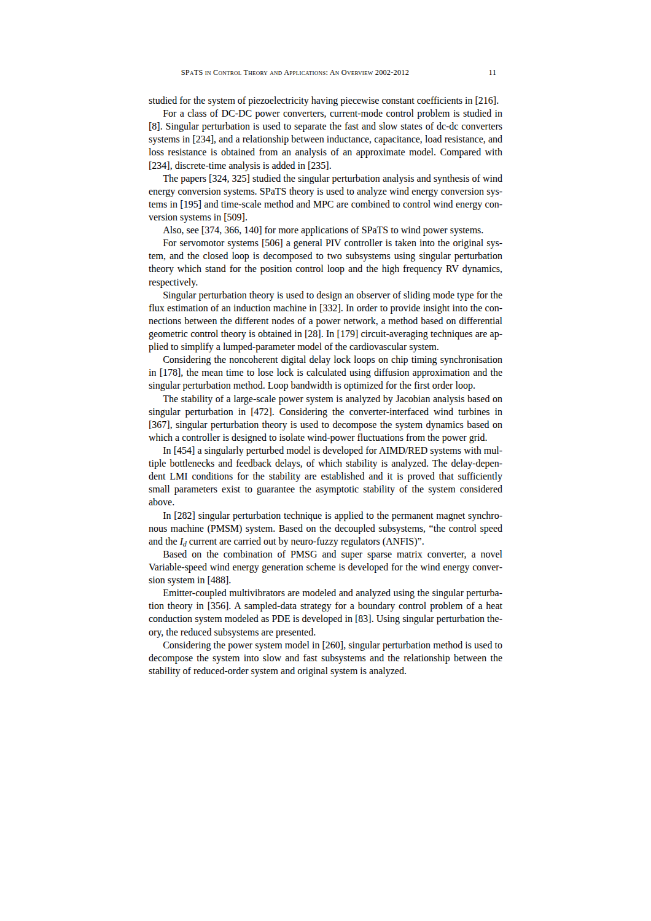SPaTS in Control Theory and Applications: An Overview 2002-2012 11
studied for the system of piezoelectricity having piecewise constant coefficients in [216].
For a class of DC-DC power converters, current-mode control problem is studied in [8]. Singular perturbation is used to separate the fast and slow states of dc-dc converters systems in [234], and a relationship between inductance, capacitance, load resistance, and loss resistance is obtained from an analysis of an approximate model. Compared with [234], discrete-time analysis is added in [235].
The papers [324, 325] studied the singular perturbation analysis and synthesis of wind energy conversion systems. SPaTS theory is used to analyze wind energy conversion systems in [195] and time-scale method and MPC are combined to control wind energy conversion systems in [509].
Also, see [374, 366, 140] for more applications of SPaTS to wind power systems.
For servomotor systems [506] a general PIV controller is taken into the original system, and the closed loop is decomposed to two subsystems using singular perturbation theory which stand for the position control loop and the high frequency RV dynamics, respectively.
Singular perturbation theory is used to design an observer of sliding mode type for the flux estimation of an induction machine in [332]. In order to provide insight into the connections between the different nodes of a power network, a method based on differential geometric control theory is obtained in [28]. In [179] circuit-averaging techniques are applied to simplify a lumped-parameter model of the cardiovascular system.
Considering the noncoherent digital delay lock loops on chip timing synchronisation in [178], the mean time to lose lock is calculated using diffusion approximation and the singular perturbation method. Loop bandwidth is optimized for the first order loop.
The stability of a large-scale power system is analyzed by Jacobian analysis based on singular perturbation in [472]. Considering the converter-interfaced wind turbines in [367], singular perturbation theory is used to decompose the system dynamics based on which a controller is designed to isolate wind-power fluctuations from the power grid.
In [454] a singularly perturbed model is developed for AIMD/RED systems with multiple bottlenecks and feedback delays, of which stability is analyzed. The delay-dependent LMI conditions for the stability are established and it is proved that sufficiently small parameters exist to guarantee the asymptotic stability of the system considered above.
In [282] singular perturbation technique is applied to the permanent magnet synchronous machine (PMSM) system. Based on the decoupled subsystems, “the control speed and the Id current are carried out by neuro-fuzzy regulators (ANFIS)”.
Based on the combination of PMSG and super sparse matrix converter, a novel Variable-speed wind energy generation scheme is developed for the wind energy conversion system in [488].
Emitter-coupled multivibrators are modeled and analyzed using the singular perturbation theory in [356]. A sampled-data strategy for a boundary control problem of a heat conduction system modeled as PDE is developed in [83]. Using singular perturbation theory, the reduced subsystems are presented.
Considering the power system model in [260], singular perturbation method is used to decompose the system into slow and fast subsystems and the relationship between the stability of reduced-order system and original system is analyzed.